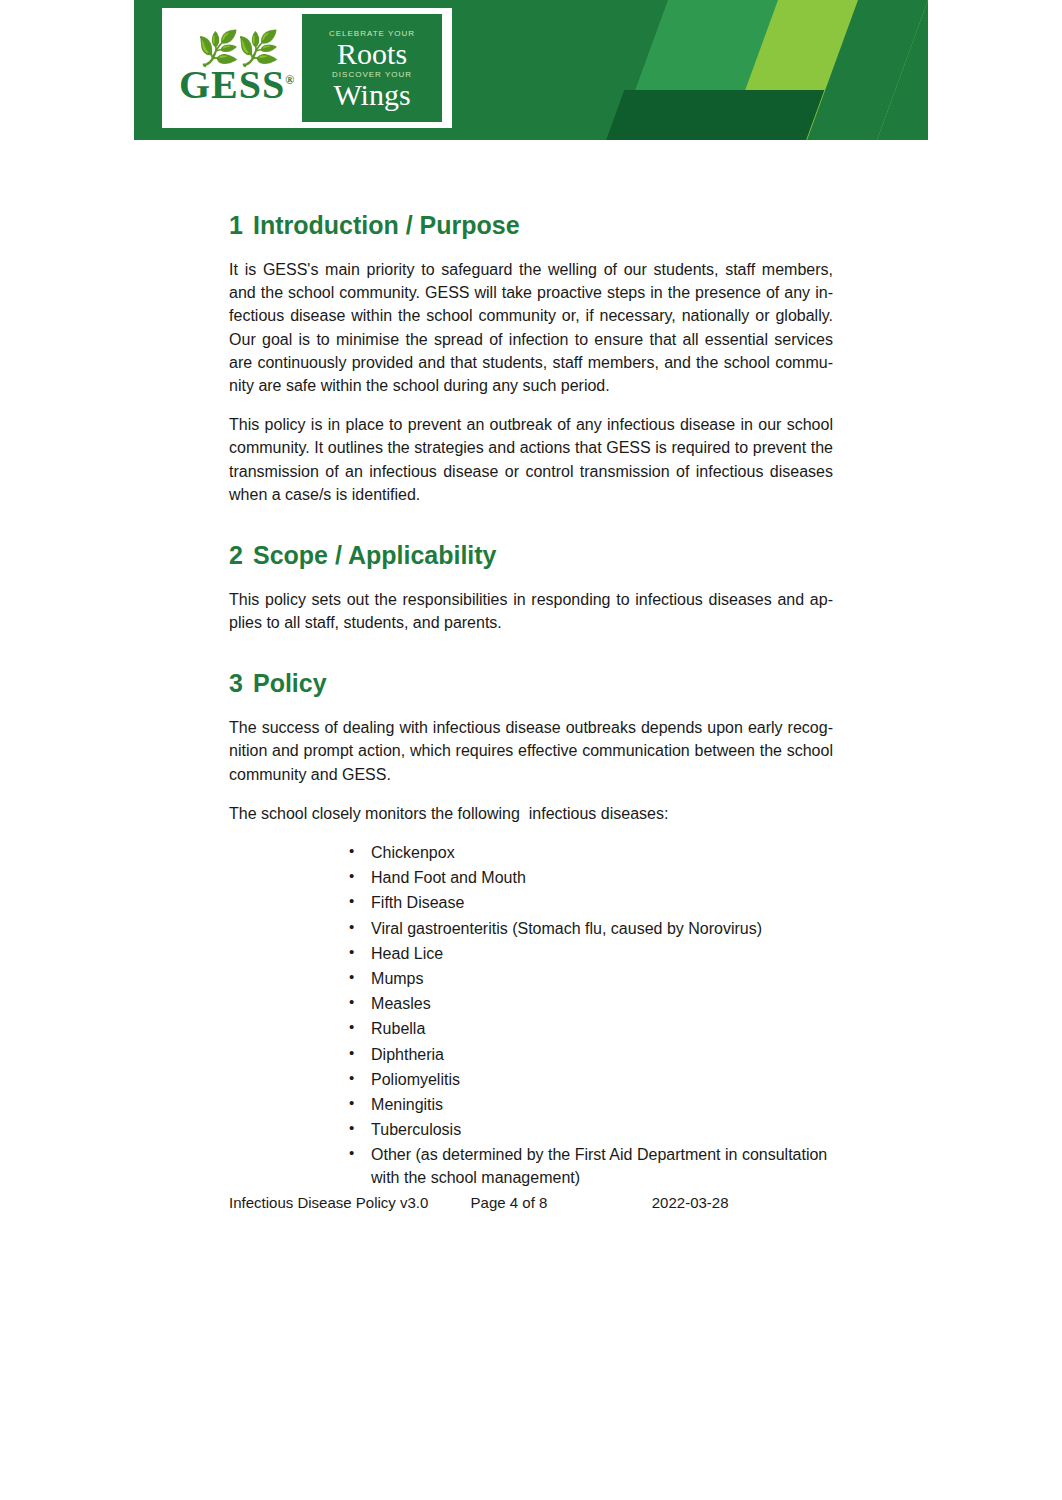🌿🌿
GESS®
Celebrate your
Roots
Discover your
Wings
1 Introduction / Purpose
It is GESS's main priority to safeguard the welling of our students, staff members, and the school community. GESS will take proactive steps in the presence of any infectious disease within the school community or, if necessary, nationally or globally. Our goal is to minimise the spread of infection to ensure that all essential services are continuously provided and that students, staff members, and the school community are safe within the school during any such period.
This policy is in place to prevent an outbreak of any infectious disease in our school community. It outlines the strategies and actions that GESS is required to prevent the transmission of an infectious disease or control transmission of infectious diseases when a case/s is identified.
2 Scope / Applicability
This policy sets out the responsibilities in responding to infectious diseases and applies to all staff, students, and parents.
3 Policy
The success of dealing with infectious disease outbreaks depends upon early recognition and prompt action, which requires effective communication between the school community and GESS.
The school closely monitors the following infectious diseases:
Chickenpox
Hand Foot and Mouth
Fifth Disease
Viral gastroenteritis (Stomach flu, caused by Norovirus)
Head Lice
Mumps
Measles
Rubella
Diphtheria
Poliomyelitis
Meningitis
Tuberculosis
Other (as determined by the First Aid Department in consultation with the school management)
Infectious Disease Policy v3.0
Page 4 of 8
2022-03-28